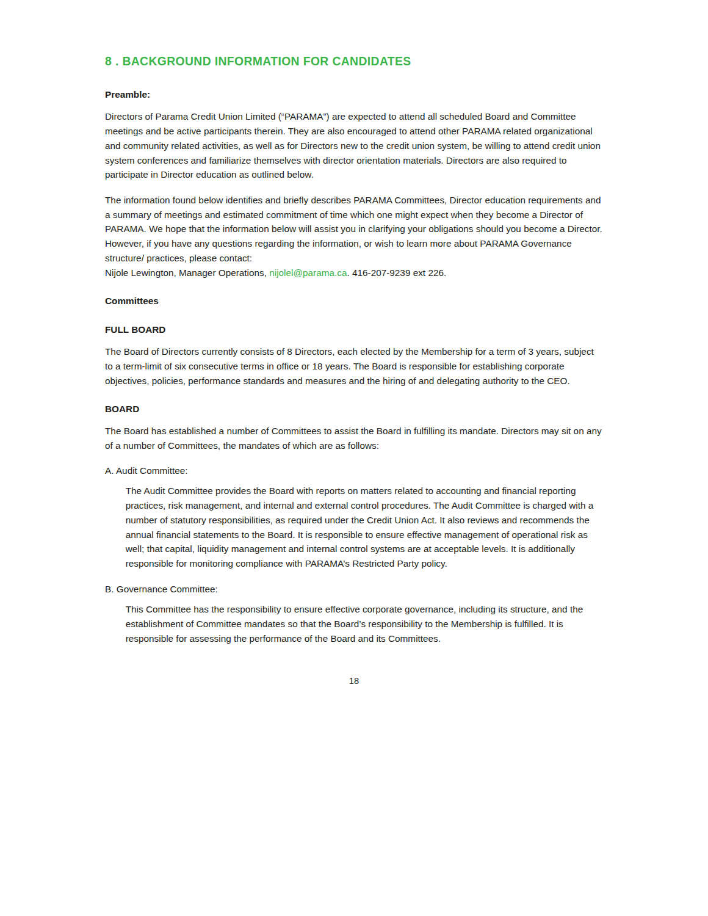8 . BACKGROUND INFORMATION FOR CANDIDATES
Preamble:
Directors of Parama Credit Union Limited (“PARAMA”) are expected to attend all scheduled Board and Committee meetings and be active participants therein. They are also encouraged to attend other PARAMA related organizational and community related activities, as well as for Directors new to the credit union system, be willing to attend credit union system conferences and familiarize themselves with director orientation materials. Directors are also required to participate in Director education as outlined below.
The information found below identifies and briefly describes PARAMA Committees, Director education requirements and a summary of meetings and estimated commitment of time which one might expect when they become a Director of PARAMA. We hope that the information below will assist you in clarifying your obligations should you become a Director. However, if you have any questions regarding the information, or wish to learn more about PARAMA Governance structure/ practices, please contact:
Nijole Lewington, Manager Operations, nijolel@parama.ca. 416-207-9239 ext 226.
Committees
FULL BOARD
The Board of Directors currently consists of 8 Directors, each elected by the Membership for a term of 3 years, subject to a term-limit of six consecutive terms in office or 18 years. The Board is responsible for establishing corporate objectives, policies, performance standards and measures and the hiring of and delegating authority to the CEO.
BOARD
The Board has established a number of Committees to assist the Board in fulfilling its mandate. Directors may sit on any of a number of Committees, the mandates of which are as follows:
A. Audit Committee:
The Audit Committee provides the Board with reports on matters related to accounting and financial reporting practices, risk management, and internal and external control procedures. The Audit Committee is charged with a number of statutory responsibilities, as required under the Credit Union Act. It also reviews and recommends the annual financial statements to the Board. It is responsible to ensure effective management of operational risk as well; that capital, liquidity management and internal control systems are at acceptable levels. It is additionally responsible for monitoring compliance with PARAMA’s Restricted Party policy.
B. Governance Committee:
This Committee has the responsibility to ensure effective corporate governance, including its structure, and the establishment of Committee mandates so that the Board’s responsibility to the Membership is fulfilled. It is responsible for assessing the performance of the Board and its Committees.
18